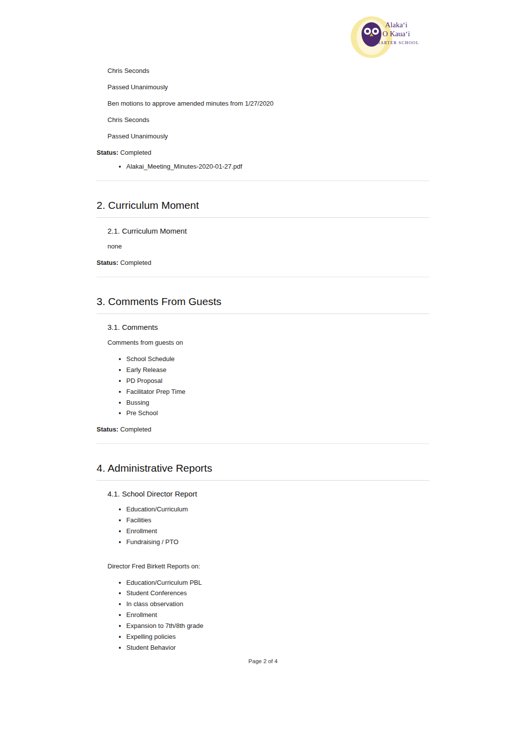Alaka'i O Kaua'i Charter School Alakaʻi O Kauaʻi CHARTER SCHOOL
Chris Seconds
Passed Unanimously
Ben motions to approve amended minutes from 1/27/2020
Chris Seconds
Passed Unanimously
Status: Completed
Alakai_Meeting_Minutes-2020-01-27.pdf
2. Curriculum Moment
2.1. Curriculum Moment
none
Status: Completed
3. Comments From Guests
3.1. Comments
Comments from guests on
School Schedule
Early Release
PD Proposal
Facilitator Prep Time
Bussing
Pre School
Status: Completed
4. Administrative Reports
4.1. School Director Report
Education/Curriculum
Facilities
Enrollment
Fundraising / PTO
Director Fred Birkett Reports on:
Education/Curriculum PBL
Student Conferences
In class observation
Enrollment
Expansion to 7th/8th grade
Expelling policies
Student Behavior
Page 2 of 4